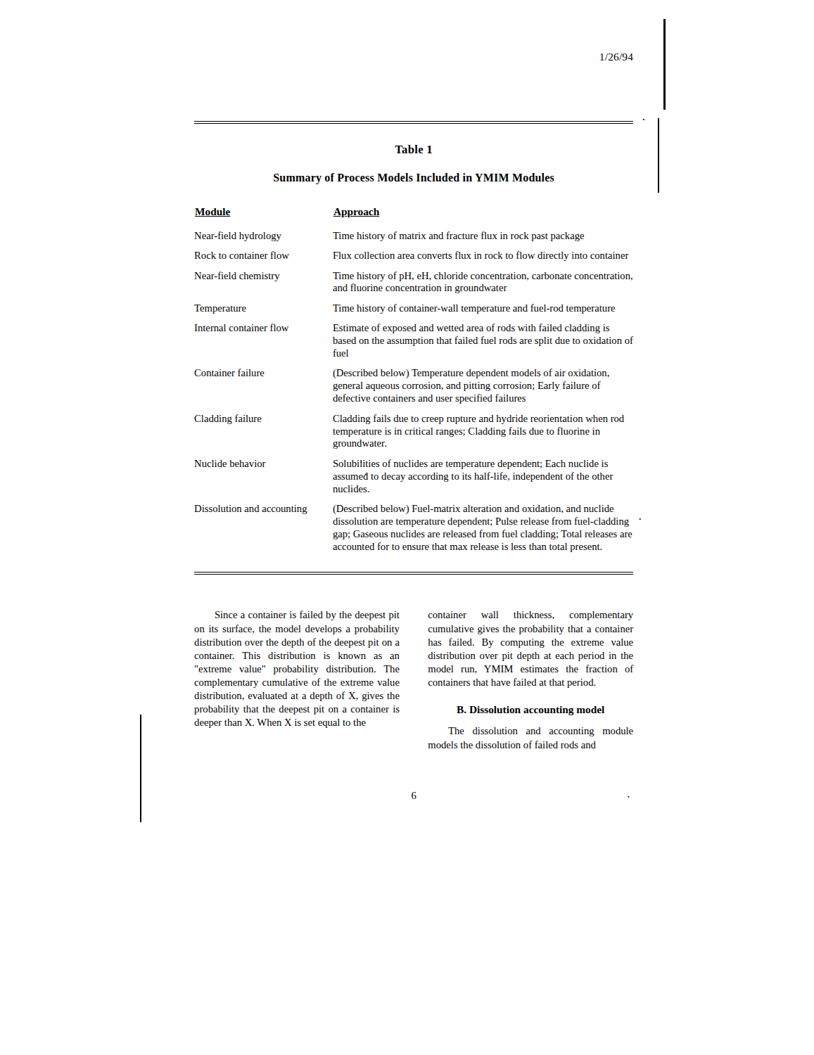.
.
.
1/26/94
Table 1
Summary of Process Models Included in YMIM Modules
| Module | Approach |
| --- | --- |
| Near-field hydrology | Time history of matrix and fracture flux in rock past package |
| Rock to container flow | Flux collection area converts flux in rock to flow directly into container |
| Near-field chemistry | Time history of pH, eH, chloride concentration, carbonate concentration, and fluorine concentration in groundwater |
| Temperature | Time history of container-wall temperature and fuel-rod temperature |
| Internal container flow | Estimate of exposed and wetted area of rods with failed cladding is based on the assumption that failed fuel rods are split due to oxidation of fuel |
| Container failure | (Described below) Temperature dependent models of air oxidation, general aqueous corrosion, and pitting corrosion; Early failure of defective containers and user specified failures |
| Cladding failure | Cladding fails due to creep rupture and hydride reorientation when rod temperature is in critical ranges; Cladding fails due to fluorine in groundwater. |
| Nuclide behavior | Solubilities of nuclides are temperature dependent; Each nuclide is assumed to decay according to its half-life, independent of the other nuclides. |
| Dissolution and accounting | (Described below) Fuel-matrix alteration and oxidation, and nuclide dissolution are temperature dependent; Pulse release from fuel-cladding gap; Gaseous nuclides are released from fuel cladding; Total releases are accounted for to ensure that max release is less than total present. |
.
.
Since a container is failed by the deepest pit on its surface, the model develops a probability distribution over the depth of the deepest pit on a container. This distribution is known as an "extreme value" probability distribution. The complementary cumulative of the extreme value distribution, evaluated at a depth of X, gives the probability that the deepest pit on a container is deeper than X. When X is set equal to the
container wall thickness, complementary cumulative gives the probability that a container has failed. By computing the extreme value distribution over pit depth at each period in the model run, YMIM estimates the fraction of containers that have failed at that period.
B. Dissolution accounting model
The dissolution and accounting module models the dissolution of failed rods and
6